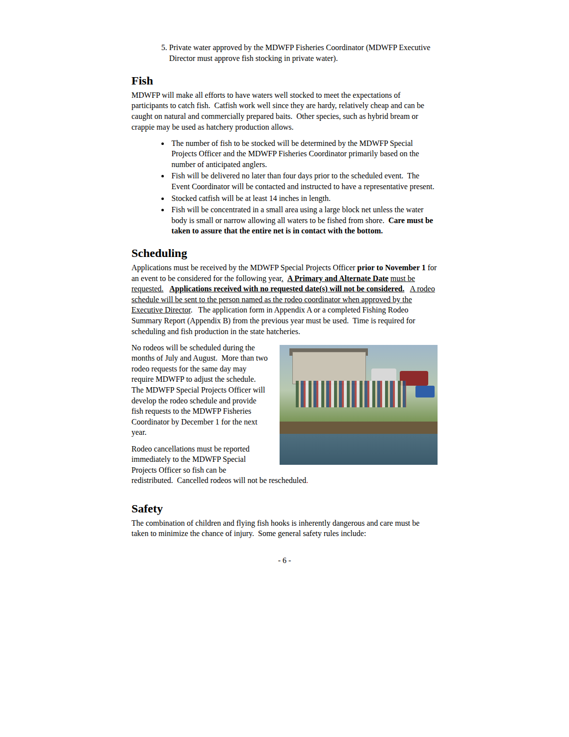Private water approved by the MDWFP Fisheries Coordinator (MDWFP Executive Director must approve fish stocking in private water).
Fish
MDWFP will make all efforts to have waters well stocked to meet the expectations of participants to catch fish. Catfish work well since they are hardy, relatively cheap and can be caught on natural and commercially prepared baits. Other species, such as hybrid bream or crappie may be used as hatchery production allows.
The number of fish to be stocked will be determined by the MDWFP Special Projects Officer and the MDWFP Fisheries Coordinator primarily based on the number of anticipated anglers.
Fish will be delivered no later than four days prior to the scheduled event. The Event Coordinator will be contacted and instructed to have a representative present.
Stocked catfish will be at least 14 inches in length.
Fish will be concentrated in a small area using a large block net unless the water body is small or narrow allowing all waters to be fished from shore. Care must be taken to assure that the entire net is in contact with the bottom.
Scheduling
Applications must be received by the MDWFP Special Projects Officer prior to November 1 for an event to be considered for the following year. A Primary and Alternate Date must be requested. Applications received with no requested date(s) will not be considered. A rodeo schedule will be sent to the person named as the rodeo coordinator when approved by the Executive Director. The application form in Appendix A or a completed Fishing Rodeo Summary Report (Appendix B) from the previous year must be used. Time is required for scheduling and fish production in the state hatcheries.
No rodeos will be scheduled during the months of July and August. More than two rodeo requests for the same day may require MDWFP to adjust the schedule. The MDWFP Special Projects Officer will develop the rodeo schedule and provide fish requests to the MDWFP Fisheries Coordinator by December 1 for the next year.
Rodeo cancellations must be reported immediately to the MDWFP Special Projects Officer so fish can be redistributed. Cancelled rodeos will not be rescheduled.
Safety
The combination of children and flying fish hooks is inherently dangerous and care must be taken to minimize the chance of injury. Some general safety rules include:
- 6 -